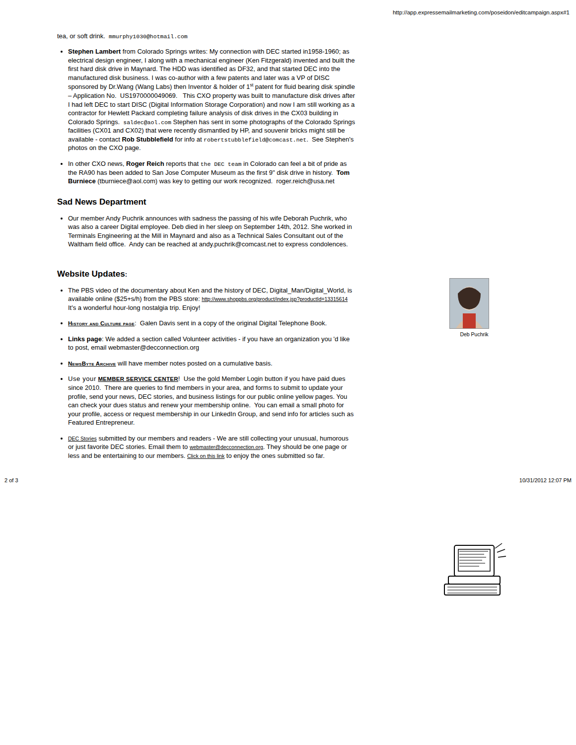http://app.expressemailmarketing.com/poseidon/editcampaign.aspx#1
tea, or soft drink. mmurphy1030@hotmail.com
Stephen Lambert from Colorado Springs writes: My connection with DEC started in1958-1960; as electrical design engineer, I along with a mechanical engineer (Ken Fitzgerald) invented and built the first hard disk drive in Maynard. The HDD was identified as DF32, and that started DEC into the manufactured disk business. I was co-author with a few patents and later was a VP of DISC sponsored by Dr.Wang (Wang Labs) then Inventor & holder of 1st patent for fluid bearing disk spindle – Application No. US1970000049069. This CXO property was built to manufacture disk drives after I had left DEC to start DISC (Digital Information Storage Corporation) and now I am still working as a contractor for Hewlett Packard completing failure analysis of disk drives in the CX03 building in Colorado Springs. saldec@aol.com Stephen has sent in some photographs of the Colorado Springs facilities (CX01 and CX02) that were recently dismantled by HP, and souvenir bricks might still be available - contact Rob Stubblefield for info at robertstubblefield@comcast.net. See Stephen's photos on the CXO page.
In other CXO news, Roger Reich reports that the DEC team in Colorado can feel a bit of pride as the RA90 has been added to San Jose Computer Museum as the first 9" disk drive in history. Tom Burniece (tburniece@aol.com) was key to getting our work recognized. roger.reich@usa.net
Sad News Department
Our member Andy Puchrik announces with sadness the passing of his wife Deborah Puchrik, who was also a career Digital employee. Deb died in her sleep on September 14th, 2012. She worked in Terminals Engineering at the Mill in Maynard and also as a Technical Sales Consultant out of the Waltham field office. Andy can be reached at andy.puchrik@comcast.net to express condolences.
Website Updates:
The PBS video of the documentary about Ken and the history of DEC, Digital_Man/Digital_World, is available online ($25+s/h) from the PBS store: http://www.shoppbs.org/product/index.jsp?productId=13315614 It's a wonderful hour-long nostalgia trip. Enjoy!
History and Culture page: Galen Davis sent in a copy of the original Digital Telephone Book.
Links page: We added a section called Volunteer activities - if you have an organization you 'd like to post, email webmaster@decconnection.org
NewsByte Archive will have member notes posted on a cumulative basis.
Use your MEMBER SERVICE CENTER! Use the gold Member Login button if you have paid dues since 2010. There are queries to find members in your area, and forms to submit to update your profile, send your news, DEC stories, and business listings for our public online yellow pages. You can check your dues status and renew your membership online. You can email a small photo for your profile, access or request membership in our LinkedIn Group, and send info for articles such as Featured Entrepreneur.
DEC Stories submitted by our members and readers - We are still collecting your unusual, humorous or just favorite DEC stories. Email them to webmaster@decconnection.org. They should be one page or less and be entertaining to our members. Click on this link to enjoy the ones submitted so far.
Deb Puchrik
2 of 3 10/31/2012 12:07 PM